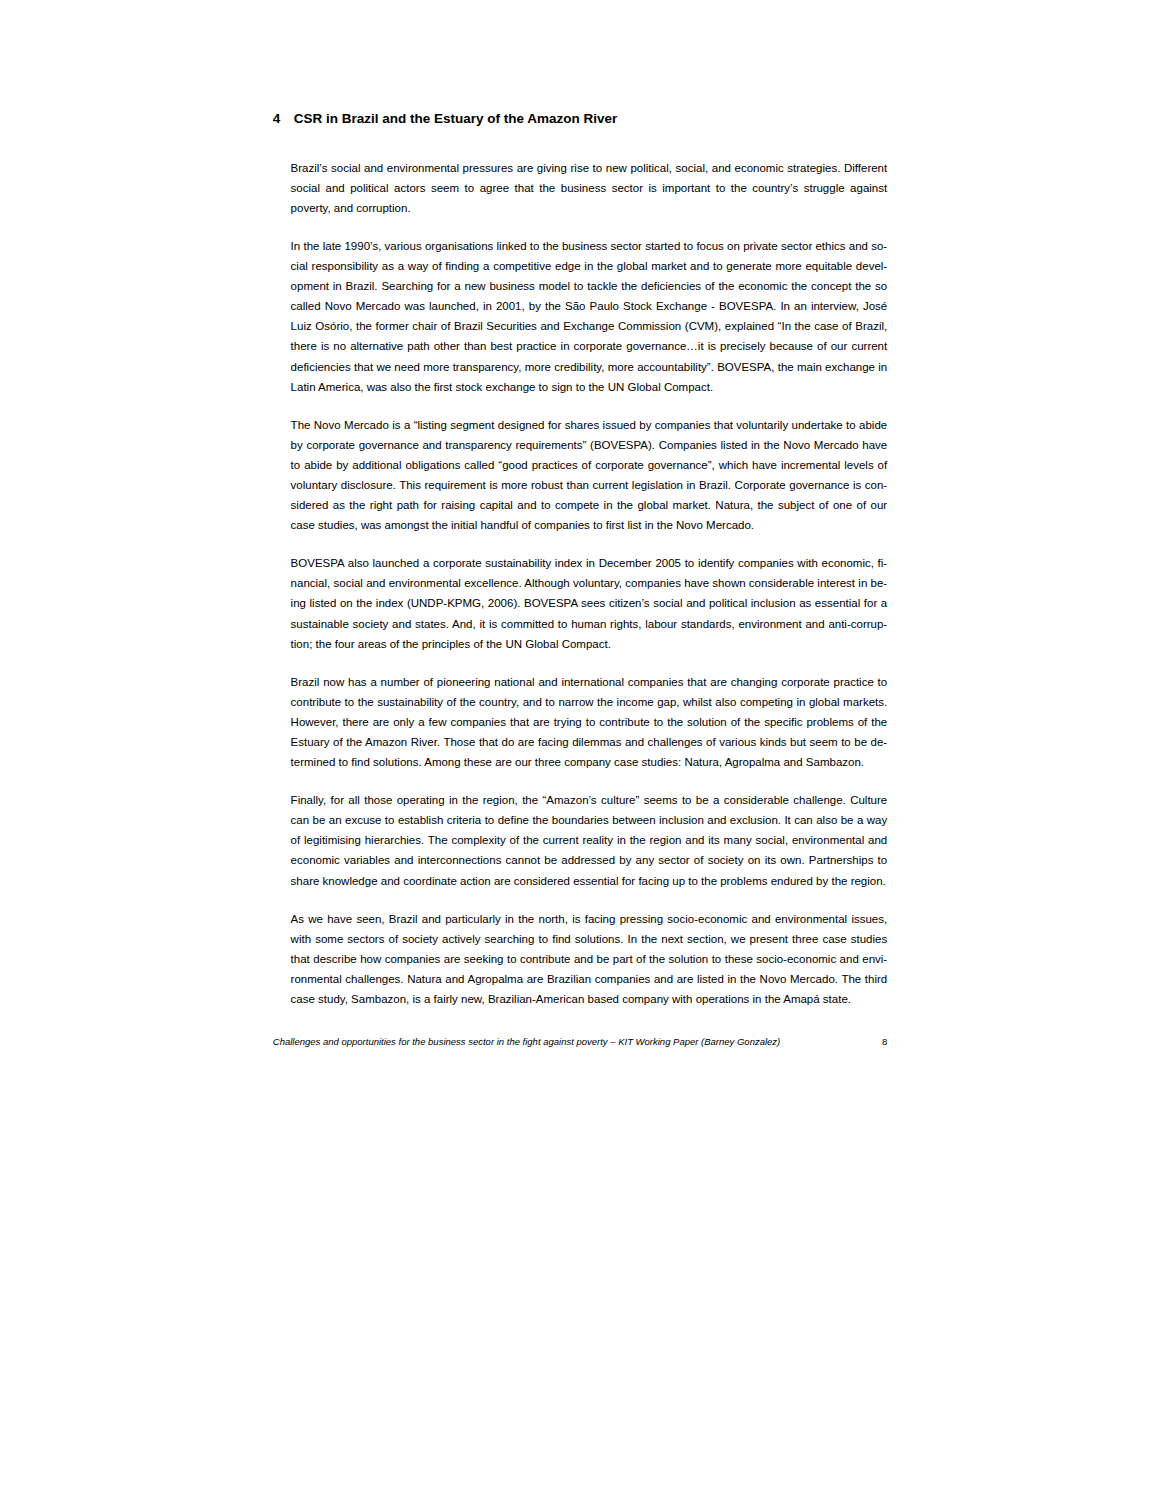4 CSR in Brazil and the Estuary of the Amazon River
Brazil’s social and environmental pressures are giving rise to new political, social, and economic strategies. Different social and political actors seem to agree that the business sector is important to the country’s struggle against poverty, and corruption.
In the late 1990’s, various organisations linked to the business sector started to focus on private sector ethics and social responsibility as a way of finding a competitive edge in the global market and to generate more equitable development in Brazil. Searching for a new business model to tackle the deficiencies of the economic the concept the so called Novo Mercado was launched, in 2001, by the São Paulo Stock Exchange - BOVESPA. In an interview, José Luiz Osório, the former chair of Brazil Securities and Exchange Commission (CVM), explained “In the case of Brazil, there is no alternative path other than best practice in corporate governance…it is precisely because of our current deficiencies that we need more transparency, more credibility, more accountability”. BOVESPA, the main exchange in Latin America, was also the first stock exchange to sign to the UN Global Compact.
The Novo Mercado is a “listing segment designed for shares issued by companies that voluntarily undertake to abide by corporate governance and transparency requirements” (BOVESPA). Companies listed in the Novo Mercado have to abide by additional obligations called “good practices of corporate governance”, which have incremental levels of voluntary disclosure. This requirement is more robust than current legislation in Brazil. Corporate governance is considered as the right path for raising capital and to compete in the global market. Natura, the subject of one of our case studies, was amongst the initial handful of companies to first list in the Novo Mercado.
BOVESPA also launched a corporate sustainability index in December 2005 to identify companies with economic, financial, social and environmental excellence. Although voluntary, companies have shown considerable interest in being listed on the index (UNDP-KPMG, 2006). BOVESPA sees citizen’s social and political inclusion as essential for a sustainable society and states. And, it is committed to human rights, labour standards, environment and anti-corruption; the four areas of the principles of the UN Global Compact.
Brazil now has a number of pioneering national and international companies that are changing corporate practice to contribute to the sustainability of the country, and to narrow the income gap, whilst also competing in global markets. However, there are only a few companies that are trying to contribute to the solution of the specific problems of the Estuary of the Amazon River. Those that do are facing dilemmas and challenges of various kinds but seem to be determined to find solutions. Among these are our three company case studies: Natura, Agropalma and Sambazon.
Finally, for all those operating in the region, the “Amazon’s culture” seems to be a considerable challenge. Culture can be an excuse to establish criteria to define the boundaries between inclusion and exclusion. It can also be a way of legitimising hierarchies. The complexity of the current reality in the region and its many social, environmental and economic variables and interconnections cannot be addressed by any sector of society on its own. Partnerships to share knowledge and coordinate action are considered essential for facing up to the problems endured by the region.
As we have seen, Brazil and particularly in the north, is facing pressing socio-economic and environmental issues, with some sectors of society actively searching to find solutions. In the next section, we present three case studies that describe how companies are seeking to contribute and be part of the solution to these socio-economic and environmental challenges. Natura and Agropalma are Brazilian companies and are listed in the Novo Mercado. The third case study, Sambazon, is a fairly new, Brazilian-American based company with operations in the Amapá state.
Challenges and opportunities for the business sector in the fight against poverty – KIT Working Paper (Barney Gonzalez) 8